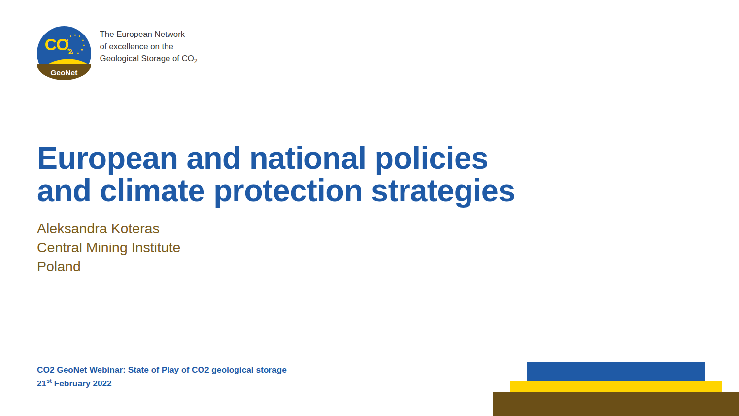CO2
★ ★ ★ ★ ★ ★ ★ ★ ★ ★ ★
GeoNet
The European Network
of excellence on the
Geological Storage of CO2
European and national policies
and climate protection strategies
Aleksandra Koteras
Central Mining Institute
Poland
CO2 GeoNet Webinar: State of Play of CO2 geological storage
21st February 2022